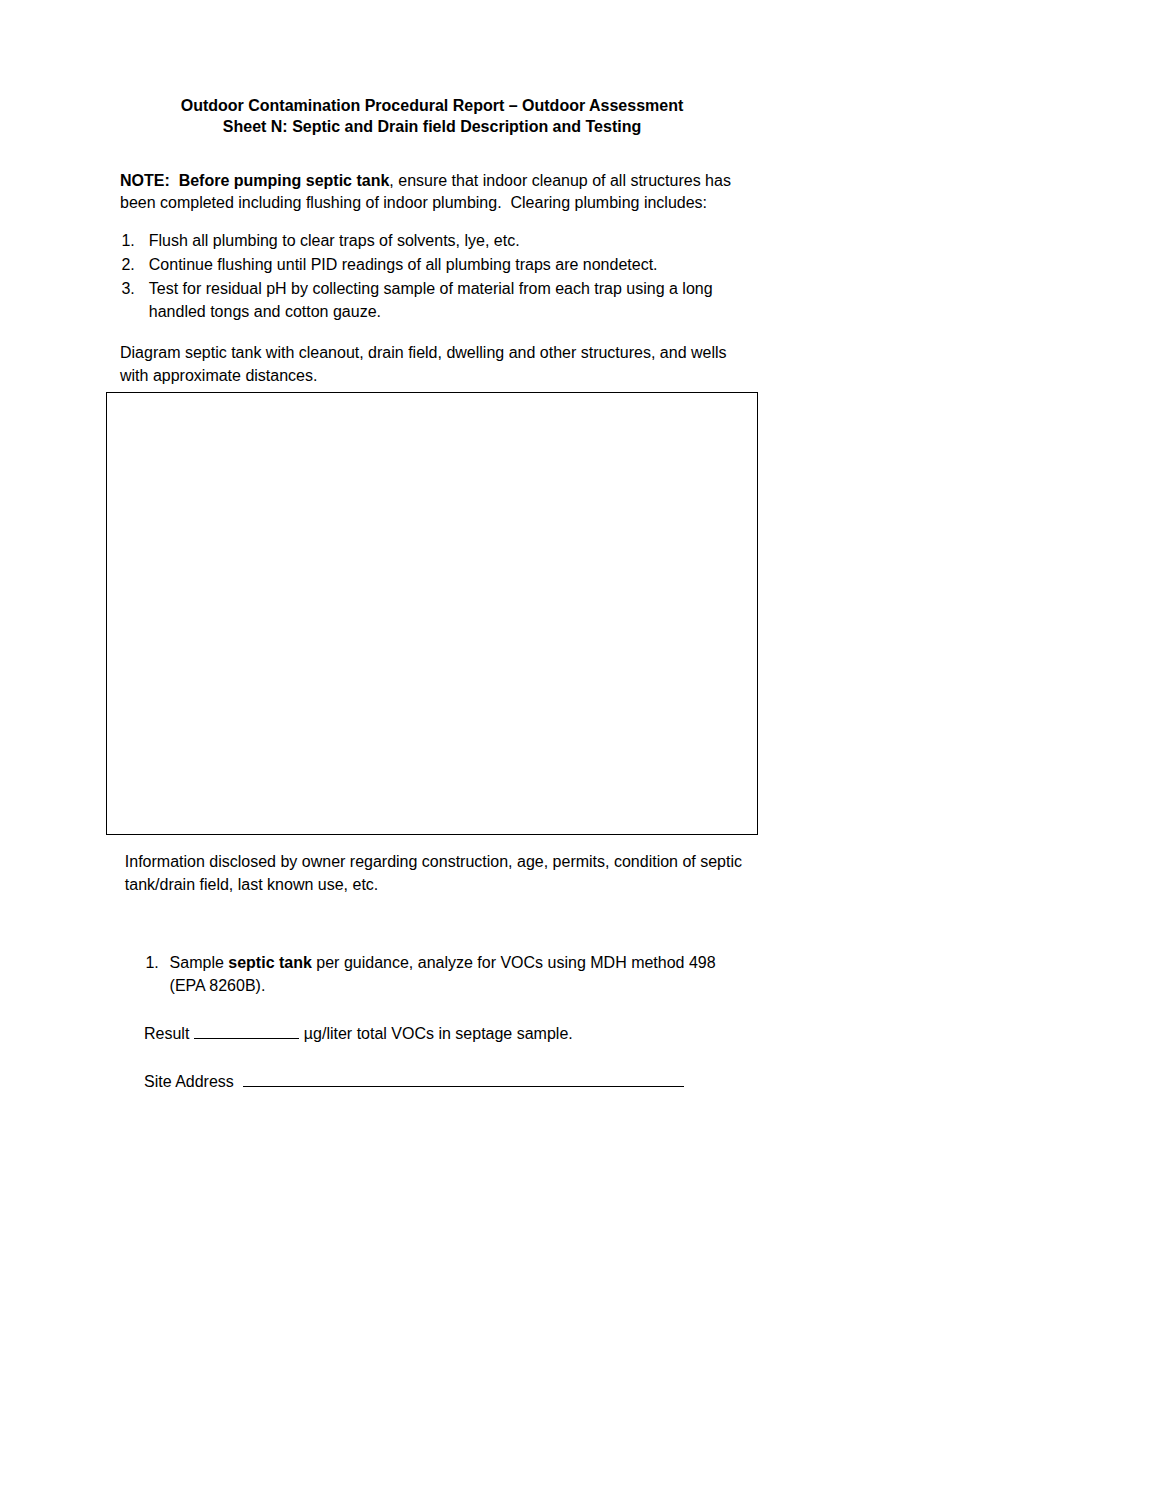Outdoor Contamination Procedural Report – Outdoor Assessment Sheet N: Septic and Drain field Description and Testing
NOTE: Before pumping septic tank, ensure that indoor cleanup of all structures has been completed including flushing of indoor plumbing. Clearing plumbing includes:
Flush all plumbing to clear traps of solvents, lye, etc.
Continue flushing until PID readings of all plumbing traps are nondetect.
Test for residual pH by collecting sample of material from each trap using a long handled tongs and cotton gauze.
Diagram septic tank with cleanout, drain field, dwelling and other structures, and wells with approximate distances.
Information disclosed by owner regarding construction, age, permits, condition of septic tank/drain field, last known use, etc.
Sample septic tank per guidance, analyze for VOCs using MDH method 498 (EPA 8260B).
Result µg/liter total VOCs in septage sample.
Site Address